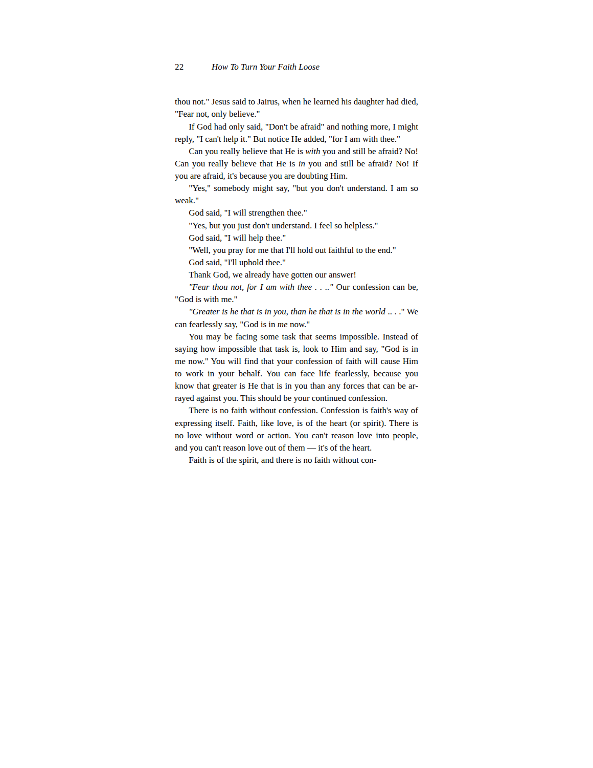22 How To Turn Your Faith Loose
thou not." Jesus said to Jairus, when he learned his daughter had died, "Fear not, only believe."
If God had only said, "Don't be afraid" and nothing more, I might reply, "I can't help it." But notice He added, "for I am with thee."
Can you really believe that He is with you and still be afraid? No! Can you really believe that He is in you and still be afraid? No! If you are afraid, it's because you are doubting Him.
"Yes," somebody might say, "but you don't understand. I am so weak."
God said, "I will strengthen thee."
"Yes, but you just don't understand. I feel so helpless."
God said, "I will help thee."
"Well, you pray for me that I'll hold out faithful to the end."
God said, "I'll uphold thee."
Thank God, we already have gotten our answer!
"Fear thou not, for I am with thee . . .." Our confession can be, "God is with me."
"Greater is he that is in you, than he that is in the world .. . ." We can fearlessly say, "God is in me now."
You may be facing some task that seems impossible. Instead of saying how impossible that task is, look to Him and say, "God is in me now." You will find that your confession of faith will cause Him to work in your behalf. You can face life fearlessly, because you know that greater is He that is in you than any forces that can be arrayed against you. This should be your continued confession.
There is no faith without confession. Confession is faith's way of expressing itself. Faith, like love, is of the heart (or spirit). There is no love without word or action. You can't reason love into people, and you can't reason love out of them — it's of the heart.
Faith is of the spirit, and there is no faith without con-